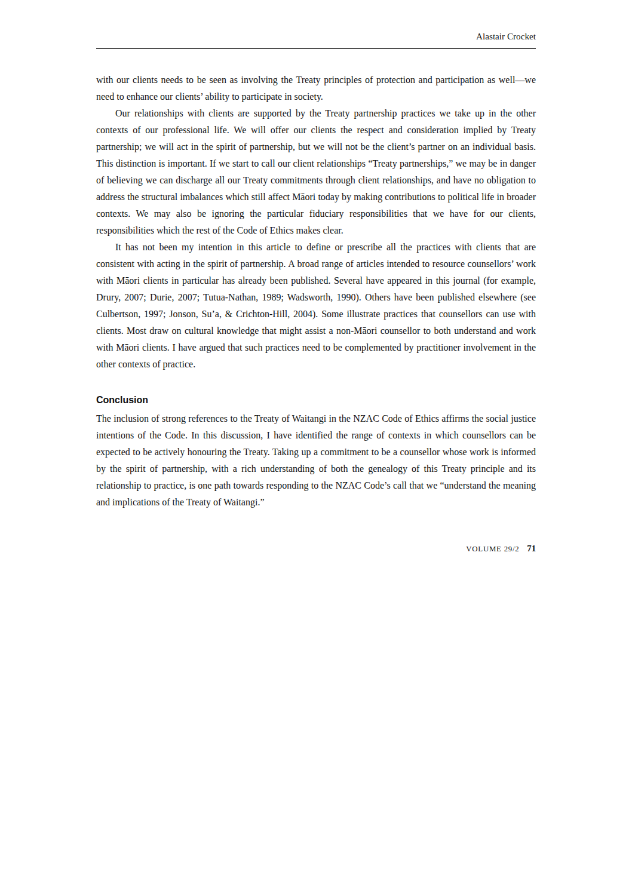Alastair Crocket
with our clients needs to be seen as involving the Treaty principles of protection and participation as well—we need to enhance our clients’ ability to participate in society.
Our relationships with clients are supported by the Treaty partnership practices we take up in the other contexts of our professional life. We will offer our clients the respect and consideration implied by Treaty partnership; we will act in the spirit of partnership, but we will not be the client’s partner on an individual basis. This distinction is important. If we start to call our client relationships “Treaty partnerships,” we may be in danger of believing we can discharge all our Treaty commitments through client relationships, and have no obligation to address the structural imbalances which still affect Māori today by making contributions to political life in broader contexts. We may also be ignoring the particular fiduciary responsibilities that we have for our clients, responsibilities which the rest of the Code of Ethics makes clear.
It has not been my intention in this article to define or prescribe all the practices with clients that are consistent with acting in the spirit of partnership. A broad range of articles intended to resource counsellors’ work with Māori clients in particular has already been published. Several have appeared in this journal (for example, Drury, 2007; Durie, 2007; Tutua-Nathan, 1989; Wadsworth, 1990). Others have been published elsewhere (see Culbertson, 1997; Jonson, Su’a, & Crichton-Hill, 2004). Some illustrate practices that counsellors can use with clients. Most draw on cultural knowledge that might assist a non-Māori counsellor to both understand and work with Māori clients. I have argued that such practices need to be complemented by practitioner involvement in the other contexts of practice.
Conclusion
The inclusion of strong references to the Treaty of Waitangi in the NZAC Code of Ethics affirms the social justice intentions of the Code. In this discussion, I have identified the range of contexts in which counsellors can be expected to be actively honouring the Treaty. Taking up a commitment to be a counsellor whose work is informed by the spirit of partnership, with a rich understanding of both the genealogy of this Treaty principle and its relationship to practice, is one path towards responding to the NZAC Code’s call that we “understand the meaning and implications of the Treaty of Waitangi.”
VOLUME 29/2 71